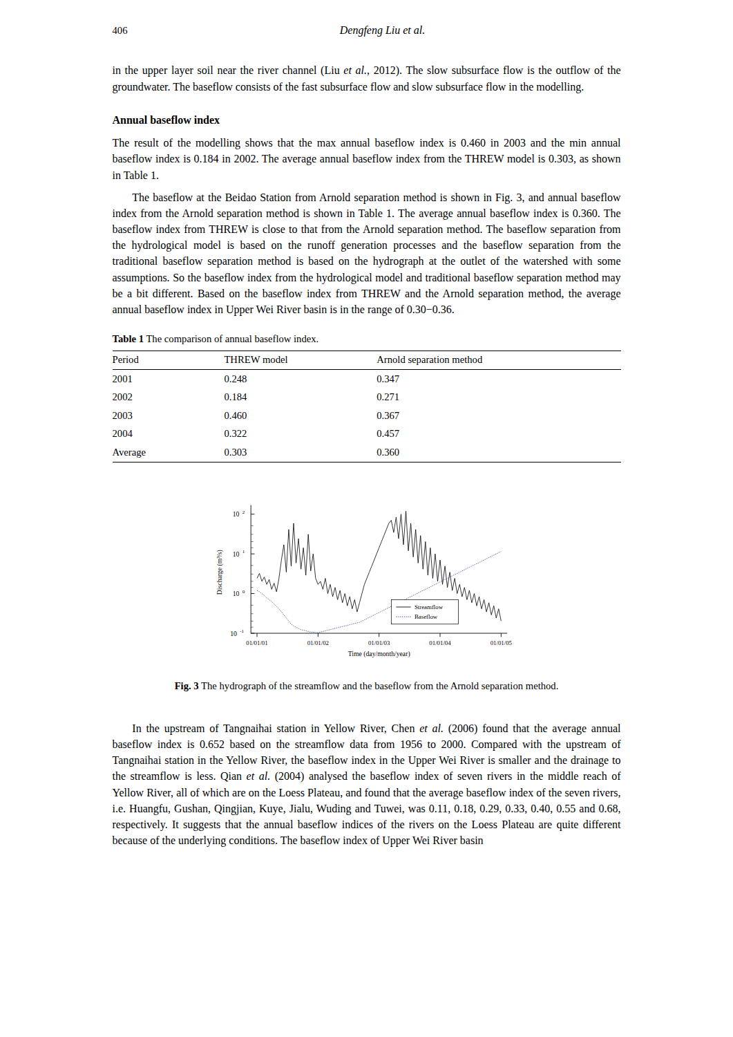406 Dengfeng Liu et al.
in the upper layer soil near the river channel (Liu et al., 2012). The slow subsurface flow is the outflow of the groundwater. The baseflow consists of the fast subsurface flow and slow subsurface flow in the modelling.
Annual baseflow index
The result of the modelling shows that the max annual baseflow index is 0.460 in 2003 and the min annual baseflow index is 0.184 in 2002. The average annual baseflow index from the THREW model is 0.303, as shown in Table 1.
The baseflow at the Beidao Station from Arnold separation method is shown in Fig. 3, and annual baseflow index from the Arnold separation method is shown in Table 1. The average annual baseflow index is 0.360. The baseflow index from THREW is close to that from the Arnold separation method. The baseflow separation from the hydrological model is based on the runoff generation processes and the baseflow separation from the traditional baseflow separation method is based on the hydrograph at the outlet of the watershed with some assumptions. So the baseflow index from the hydrological model and traditional baseflow separation method may be a bit different. Based on the baseflow index from THREW and the Arnold separation method, the average annual baseflow index in Upper Wei River basin is in the range of 0.30−0.36.
Table 1 The comparison of annual baseflow index.
| Period | THREW model | Arnold separation method |
| --- | --- | --- |
| 2001 | 0.248 | 0.347 |
| 2002 | 0.184 | 0.271 |
| 2003 | 0.460 | 0.367 |
| 2004 | 0.322 | 0.457 |
| Average | 0.303 | 0.360 |
Hydrograph of streamflow and baseflow at Beidao Station, 2001–2005 Semi-logarithmic time series plot. The vertical axis shows discharge in cubic metres per second on a logarithmic scale from about 0.1 to above 100. The horizontal axis shows time from 01/01/01 to 01/01/05. A solid black line shows streamflow with frequent sharp peaks reaching above 100 cubic metres per second; a dotted blue line shows the separated baseflow, which follows the lower envelope of the streamflow and dips below 1 cubic metre per second during low-flow periods. 102 101 100 10-1 Discharge (m³/s) 01/01/01 01/01/02 01/01/03 01/01/04 01/01/05 Time (day/month/year) Streamflow Baseflow
Fig. 3 The hydrograph of the streamflow and the baseflow from the Arnold separation method.
In the upstream of Tangnaihai station in Yellow River, Chen et al. (2006) found that the average annual baseflow index is 0.652 based on the streamflow data from 1956 to 2000. Compared with the upstream of Tangnaihai station in the Yellow River, the baseflow index in the Upper Wei River is smaller and the drainage to the streamflow is less. Qian et al. (2004) analysed the baseflow index of seven rivers in the middle reach of Yellow River, all of which are on the Loess Plateau, and found that the average baseflow index of the seven rivers, i.e. Huangfu, Gushan, Qingjian, Kuye, Jialu, Wuding and Tuwei, was 0.11, 0.18, 0.29, 0.33, 0.40, 0.55 and 0.68, respectively. It suggests that the annual baseflow indices of the rivers on the Loess Plateau are quite different because of the underlying conditions. The baseflow index of Upper Wei River basin